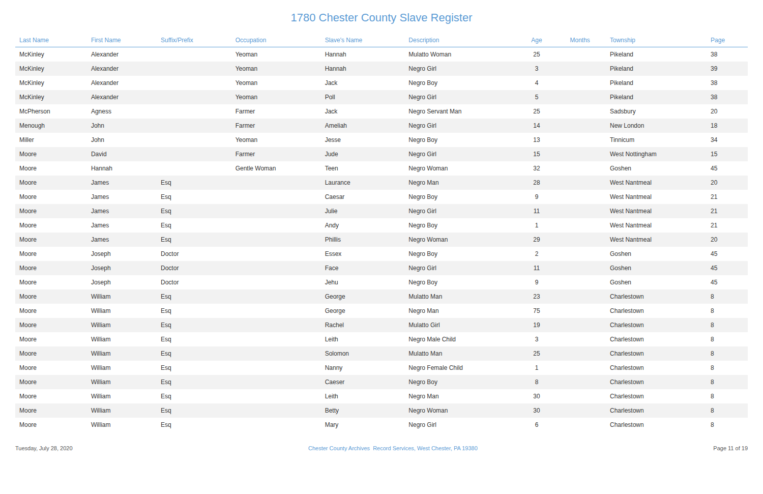1780 Chester County Slave Register
| Last Name | First Name | Suffix/Prefix | Occupation | Slave's Name | Description | Age | Months | Township | Page |
| --- | --- | --- | --- | --- | --- | --- | --- | --- | --- |
| McKinley | Alexander | | Yeoman | Hannah | Mulatto Woman | 25 | | Pikeland | 38 |
| McKinley | Alexander | | Yeoman | Hannah | Negro Girl | 3 | | Pikeland | 39 |
| McKinley | Alexander | | Yeoman | Jack | Negro Boy | 4 | | Pikeland | 38 |
| McKinley | Alexander | | Yeoman | Poll | Negro Girl | 5 | | Pikeland | 38 |
| McPherson | Agness | | Farmer | Jack | Negro Servant Man | 25 | | Sadsbury | 20 |
| Menough | John | | Farmer | Ameliah | Negro Girl | 14 | | New London | 18 |
| Miller | John | | Yeoman | Jesse | Negro Boy | 13 | | Tinnicum | 34 |
| Moore | David | | Farmer | Jude | Negro Girl | 15 | | West Nottingham | 15 |
| Moore | Hannah | | Gentle Woman | Teen | Negro Woman | 32 | | Goshen | 45 |
| Moore | James | Esq | | Laurance | Negro Man | 28 | | West Nantmeal | 20 |
| Moore | James | Esq | | Caesar | Negro Boy | 9 | | West Nantmeal | 21 |
| Moore | James | Esq | | Julie | Negro Girl | 11 | | West Nantmeal | 21 |
| Moore | James | Esq | | Andy | Negro Boy | 1 | | West Nantmeal | 21 |
| Moore | James | Esq | | Phillis | Negro Woman | 29 | | West Nantmeal | 20 |
| Moore | Joseph | Doctor | | Essex | Negro Boy | 2 | | Goshen | 45 |
| Moore | Joseph | Doctor | | Face | Negro Girl | 11 | | Goshen | 45 |
| Moore | Joseph | Doctor | | Jehu | Negro Boy | 9 | | Goshen | 45 |
| Moore | William | Esq | | George | Mulatto Man | 23 | | Charlestown | 8 |
| Moore | William | Esq | | George | Negro Man | 75 | | Charlestown | 8 |
| Moore | William | Esq | | Rachel | Mulatto Girl | 19 | | Charlestown | 8 |
| Moore | William | Esq | | Leith | Negro Male Child | 3 | | Charlestown | 8 |
| Moore | William | Esq | | Solomon | Mulatto Man | 25 | | Charlestown | 8 |
| Moore | William | Esq | | Nanny | Negro Female Child | 1 | | Charlestown | 8 |
| Moore | William | Esq | | Caeser | Negro Boy | 8 | | Charlestown | 8 |
| Moore | William | Esq | | Leith | Negro Man | 30 | | Charlestown | 8 |
| Moore | William | Esq | | Betty | Negro Woman | 30 | | Charlestown | 8 |
| Moore | William | Esq | | Mary | Negro Girl | 6 | | Charlestown | 8 |
Tuesday, July 28, 2020
Chester County Archives Record Services, West Chester, PA 19380
Page 11 of 19